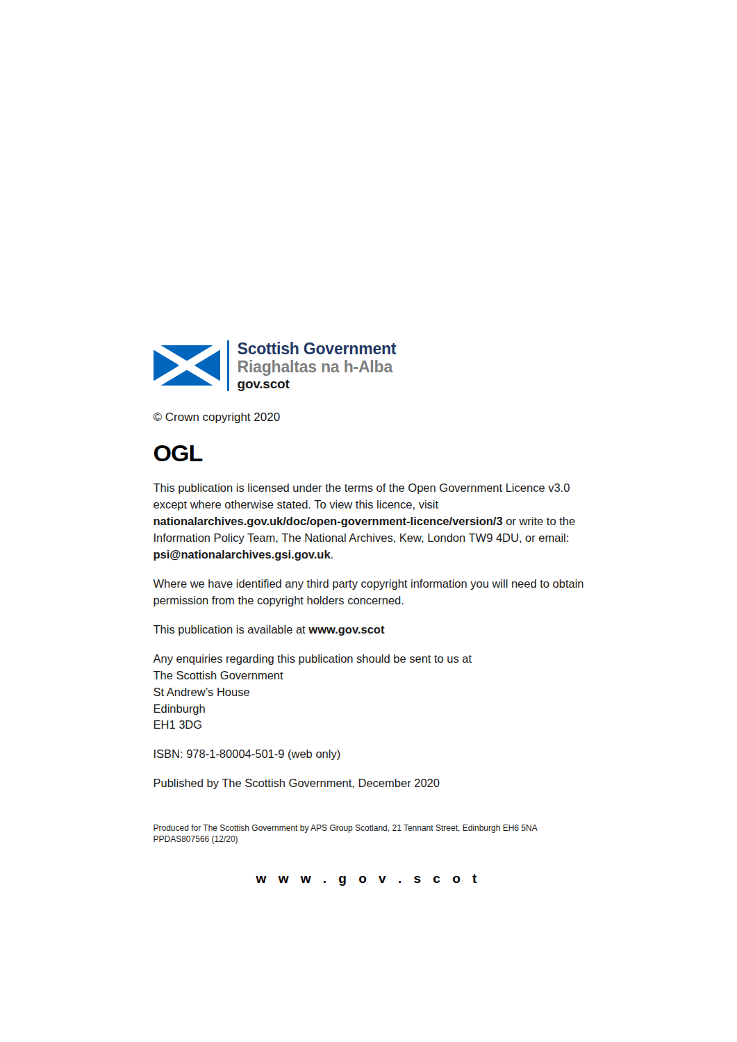Scottish Government
Riaghaltas na h-Alba
gov.scot
© Crown copyright 2020
OGL
This publication is licensed under the terms of the Open Government Licence v3.0 except where otherwise stated. To view this licence, visit nationalarchives.gov.uk/doc/open-government-licence/version/3 or write to the Information Policy Team, The National Archives, Kew, London TW9 4DU, or email: psi@nationalarchives.gsi.gov.uk.
Where we have identified any third party copyright information you will need to obtain permission from the copyright holders concerned.
This publication is available at www.gov.scot
Any enquiries regarding this publication should be sent to us at The Scottish Government St Andrew’s House Edinburgh EH1 3DG
ISBN: 978-1-80004-501-9 (web only)
Published by The Scottish Government, December 2020
Produced for The Scottish Government by APS Group Scotland, 21 Tennant Street, Edinburgh EH6 5NA
PPDAS807566 (12/20)
w w w . g o v . s c o t